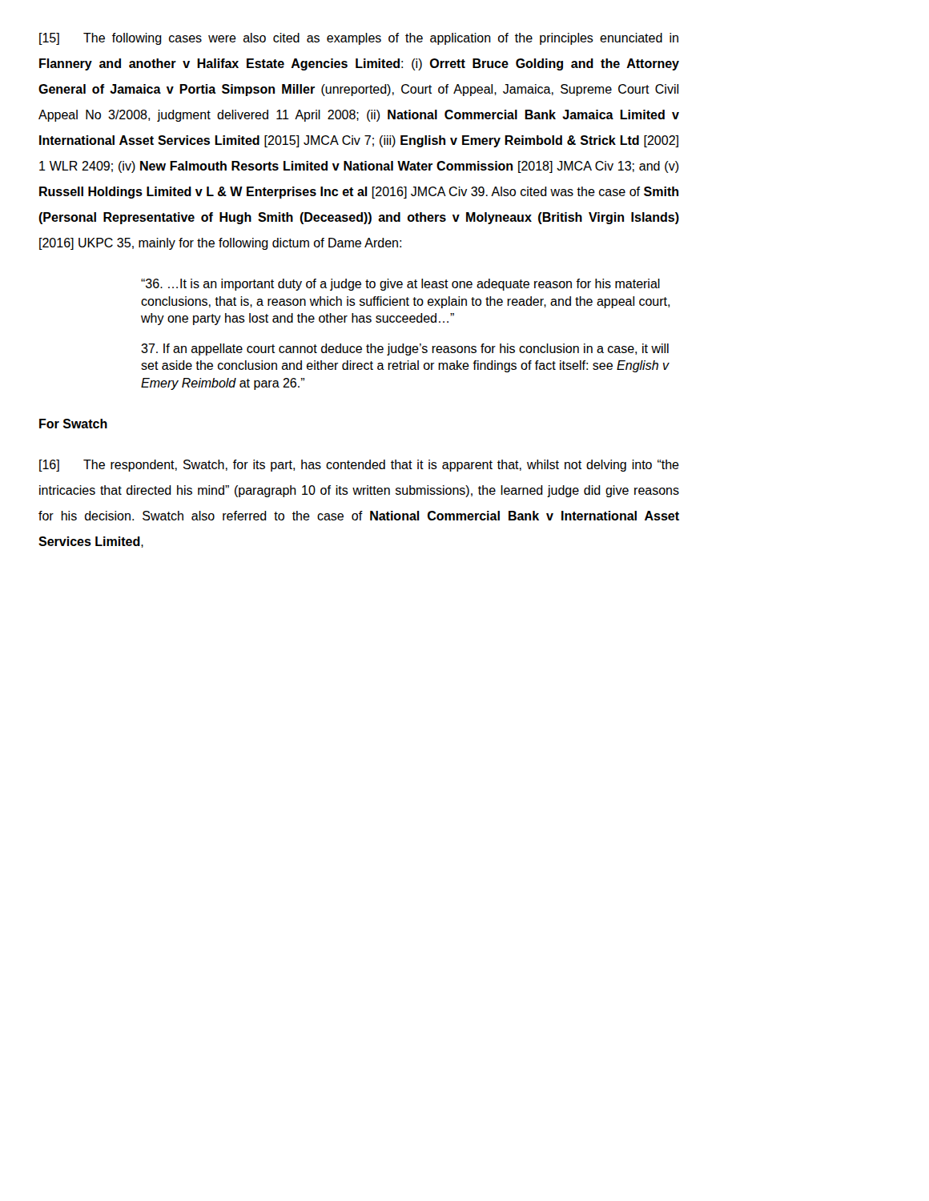[15] The following cases were also cited as examples of the application of the principles enunciated in Flannery and another v Halifax Estate Agencies Limited: (i) Orrett Bruce Golding and the Attorney General of Jamaica v Portia Simpson Miller (unreported), Court of Appeal, Jamaica, Supreme Court Civil Appeal No 3/2008, judgment delivered 11 April 2008; (ii) National Commercial Bank Jamaica Limited v International Asset Services Limited [2015] JMCA Civ 7; (iii) English v Emery Reimbold & Strick Ltd [2002] 1 WLR 2409; (iv) New Falmouth Resorts Limited v National Water Commission [2018] JMCA Civ 13; and (v) Russell Holdings Limited v L & W Enterprises Inc et al [2016] JMCA Civ 39. Also cited was the case of Smith (Personal Representative of Hugh Smith (Deceased)) and others v Molyneaux (British Virgin Islands) [2016] UKPC 35, mainly for the following dictum of Dame Arden:
“36. …It is an important duty of a judge to give at least one adequate reason for his material conclusions, that is, a reason which is sufficient to explain to the reader, and the appeal court, why one party has lost and the other has succeeded…”
37. If an appellate court cannot deduce the judge’s reasons for his conclusion in a case, it will set aside the conclusion and either direct a retrial or make findings of fact itself: see English v Emery Reimbold at para 26.”
For Swatch
[16] The respondent, Swatch, for its part, has contended that it is apparent that, whilst not delving into “the intricacies that directed his mind” (paragraph 10 of its written submissions), the learned judge did give reasons for his decision. Swatch also referred to the case of National Commercial Bank v International Asset Services Limited,